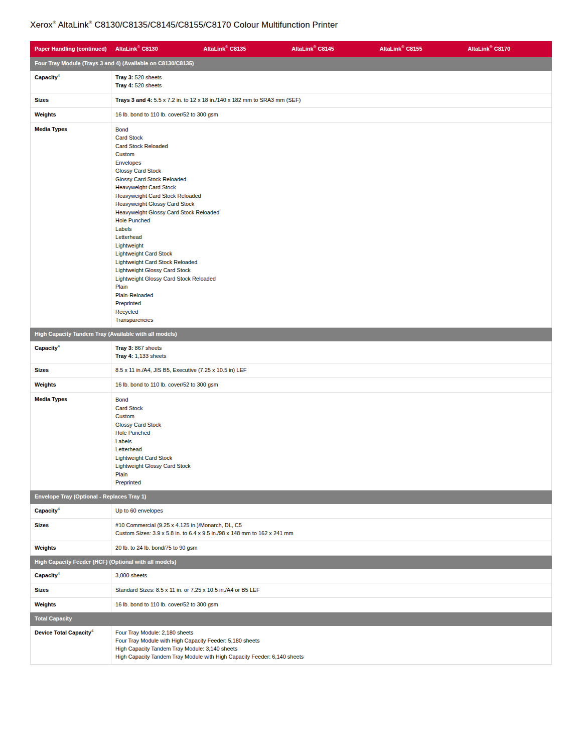Xerox® AltaLink® C8130/C8135/C8145/C8155/C8170 Colour Multifunction Printer
| Paper Handling (continued) | AltaLink ® C8130 | AltaLink ® C8135 | AltaLink ® C8145 | AltaLink ® C8155 | AltaLink ® C8170 |
| --- | --- | --- | --- | --- | --- |
| Four Tray Module (Trays 3 and 4) (Available on C8130/C8135) |
| Capacity 4 | Tray 3: 520 sheets Tray 4: 520 sheets |
| Sizes | Trays 3 and 4: 5.5 x 7.2 in. to 12 x 18 in./140 x 182 mm to SRA3 mm (SEF) |
| Weights | 16 lb. bond to 110 lb. cover/52 to 300 gsm |
| Media Types | Bond Card Stock Card Stock Reloaded Custom Envelopes Glossy Card Stock Glossy Card Stock Reloaded Heavyweight Card Stock Heavyweight Card Stock Reloaded Heavyweight Glossy Card Stock Heavyweight Glossy Card Stock Reloaded Hole Punched Labels Letterhead Lightweight Lightweight Card Stock Lightweight Card Stock Reloaded Lightweight Glossy Card Stock Lightweight Glossy Card Stock Reloaded Plain Plain-Reloaded Preprinted Recycled Transparencies |
| High Capacity Tandem Tray (Available with all models) |
| Capacity 4 | Tray 3: 867 sheets Tray 4: 1,133 sheets |
| Sizes | 8.5 x 11 in./A4, JIS B5, Executive (7.25 x 10.5 in) LEF |
| Weights | 16 lb. bond to 110 lb. cover/52 to 300 gsm |
| Media Types | Bond Card Stock Custom Glossy Card Stock Hole Punched Labels Letterhead Lightweight Card Stock Lightweight Glossy Card Stock Plain Preprinted |
| Envelope Tray (Optional - Replaces Tray 1) |
| Capacity 4 | Up to 60 envelopes |
| Sizes | #10 Commercial (9.25 x 4.125 in.)/Monarch, DL, C5 Custom Sizes: 3.9 x 5.8 in. to 6.4 x 9.5 in./98 x 148 mm to 162 x 241 mm |
| Weights | 20 lb. to 24 lb. bond/75 to 90 gsm |
| High Capacity Feeder (HCF) (Optional with all models) |
| Capacity 4 | 3,000 sheets |
| Sizes | Standard Sizes: 8.5 x 11 in. or 7.25 x 10.5 in./A4 or B5 LEF |
| Weights | 16 lb. bond to 110 lb. cover/52 to 300 gsm |
| Total Capacity |
| Device Total Capacity 4 | Four Tray Module: 2,180 sheets Four Tray Module with High Capacity Feeder: 5,180 sheets High Capacity Tandem Tray Module: 3,140 sheets High Capacity Tandem Tray Module with High Capacity Feeder: 6,140 sheets |